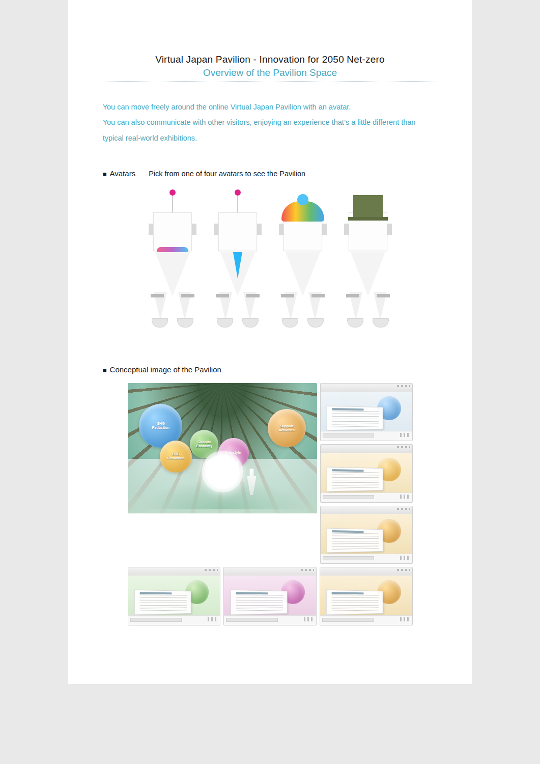Virtual Japan Pavilion - Innovation for 2050 Net-zero
Overview of the Pavilion Space
You can move freely around the online Virtual Japan Pavilion with an avatar.
You can also communicate with other visitors, enjoying an experience that’s a little different than typical real-world exhibitions.
Avatars Pick from one of four avatars to see the Pavilion
Conceptual image of the Pavilion
GHG
Reduction
GHG
Reduction
Circular
Economy
Lifestyle
Support
Activities
JAPAN PAVILION